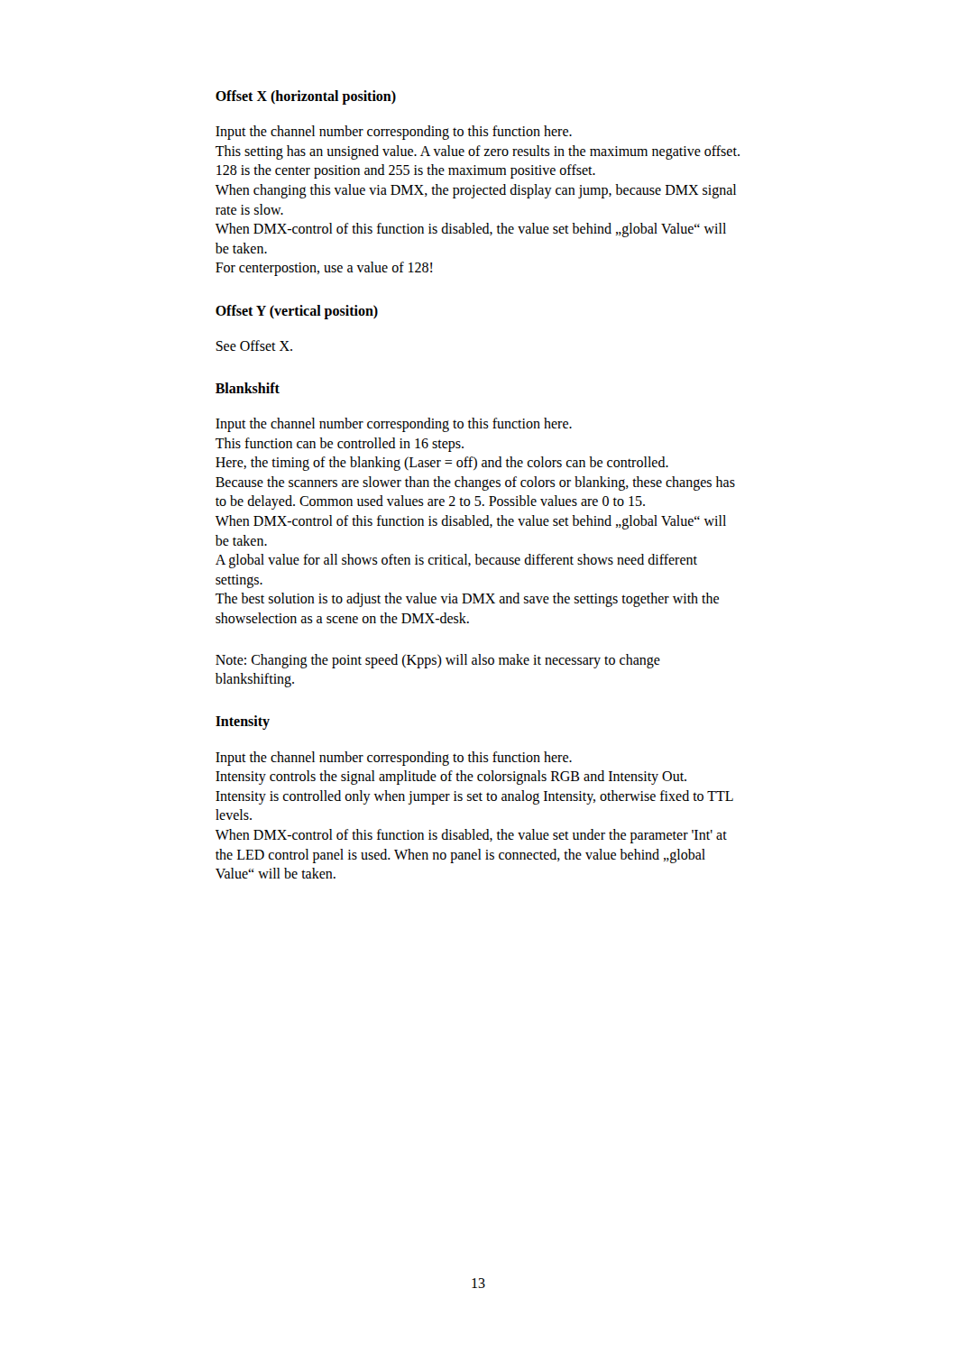Offset X (horizontal position)
Input the channel number corresponding to this function here.
This setting has an unsigned value. A value of zero results in the maximum negative offset.
128 is the center position and 255 is the maximum positive offset.
When changing this value via DMX, the projected display can jump, because DMX signal rate is slow.
When DMX-control of this function is disabled, the value set behind „global Value“ will be taken.
For centerpostion, use a value of 128!
Offset Y (vertical position)
See Offset X.
Blankshift
Input the channel number corresponding to this function here.
This function can be controlled in 16 steps.
Here, the timing of the blanking (Laser = off) and the colors can be controlled.
Because the scanners are slower than the changes of colors or blanking, these changes has to be delayed. Common used values are 2 to 5. Possible values are 0 to 15.
When DMX-control of this function is disabled, the value set behind „global Value“ will be taken.
A global value for all shows often is critical, because different shows need different settings.
The best solution is to adjust the value via DMX and save the settings together with the showselection as a scene on the DMX-desk.
Note: Changing the point speed (Kpps) will also make it necessary to change blankshifting.
Intensity
Input the channel number corresponding to this function here.
Intensity controls the signal amplitude of the colorsignals RGB and Intensity Out.
Intensity is controlled only when jumper is set to analog Intensity, otherwise fixed to TTL levels.
When DMX-control of this function is disabled, the value set under the parameter 'Int' at the LED control panel is used. When no panel is connected, the value behind „global Value“ will be taken.
13